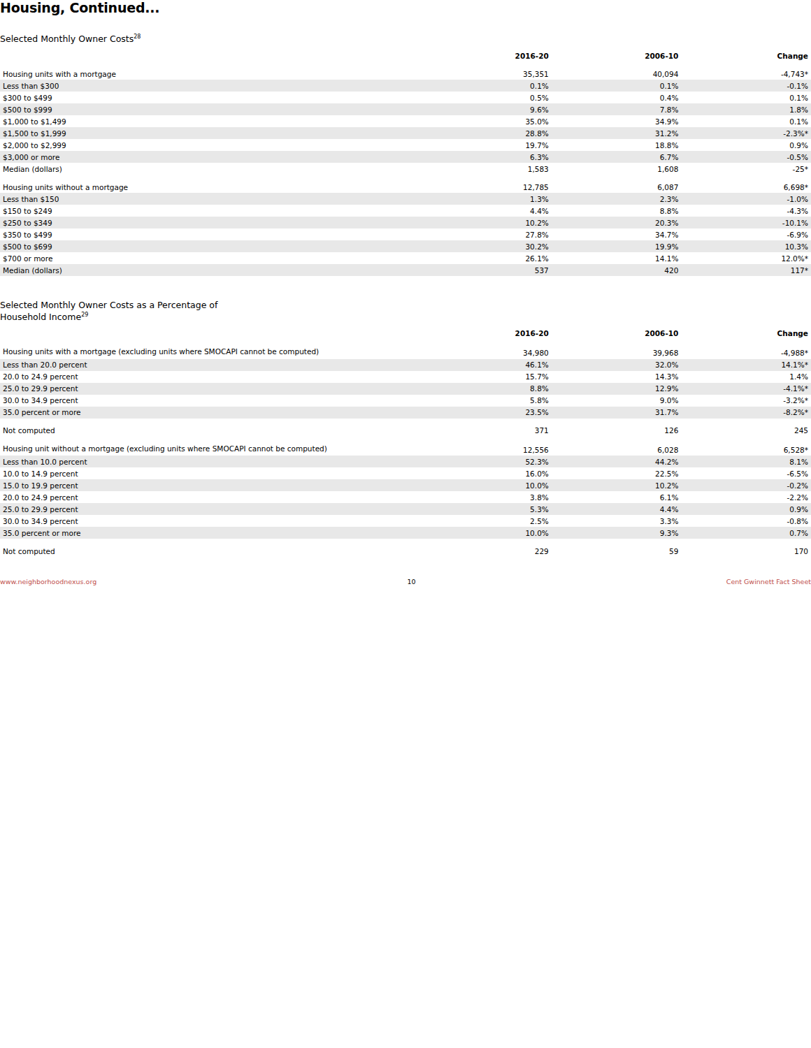Housing, Continued...
Selected Monthly Owner Costs 28
| | 2016-20 | 2006-10 | Change |
| --- | --- | --- | --- |
| Housing units with a mortgage | 35,351 | 40,094 | -4,743* |
| Less than $300 | 0.1% | 0.1% | -0.1% |
| $300 to $499 | 0.5% | 0.4% | 0.1% |
| $500 to $999 | 9.6% | 7.8% | 1.8% |
| $1,000 to $1,499 | 35.0% | 34.9% | 0.1% |
| $1,500 to $1,999 | 28.8% | 31.2% | -2.3%* |
| $2,000 to $2,999 | 19.7% | 18.8% | 0.9% |
| $3,000 or more | 6.3% | 6.7% | -0.5% |
| Median (dollars) | 1,583 | 1,608 | -25* |
| Housing units without a mortgage | 12,785 | 6,087 | 6,698* |
| Less than $150 | 1.3% | 2.3% | -1.0% |
| $150 to $249 | 4.4% | 8.8% | -4.3% |
| $250 to $349 | 10.2% | 20.3% | -10.1% |
| $350 to $499 | 27.8% | 34.7% | -6.9% |
| $500 to $699 | 30.2% | 19.9% | 10.3% |
| $700 or more | 26.1% | 14.1% | 12.0%* |
| Median (dollars) | 537 | 420 | 117* |
Selected Monthly Owner Costs as a Percentage of Household Income 29
| | 2016-20 | 2006-10 | Change |
| --- | --- | --- | --- |
| Housing units with a mortgage (excluding units where SMOCAPI cannot be computed) | 34,980 | 39,968 | -4,988* |
| Less than 20.0 percent | 46.1% | 32.0% | 14.1%* |
| 20.0 to 24.9 percent | 15.7% | 14.3% | 1.4% |
| 25.0 to 29.9 percent | 8.8% | 12.9% | -4.1%* |
| 30.0 to 34.9 percent | 5.8% | 9.0% | -3.2%* |
| 35.0 percent or more | 23.5% | 31.7% | -8.2%* |
| Not computed | 371 | 126 | 245 |
| Housing unit without a mortgage (excluding units where SMOCAPI cannot be computed) | 12,556 | 6,028 | 6,528* |
| Less than 10.0 percent | 52.3% | 44.2% | 8.1% |
| 10.0 to 14.9 percent | 16.0% | 22.5% | -6.5% |
| 15.0 to 19.9 percent | 10.0% | 10.2% | -0.2% |
| 20.0 to 24.9 percent | 3.8% | 6.1% | -2.2% |
| 25.0 to 29.9 percent | 5.3% | 4.4% | 0.9% |
| 30.0 to 34.9 percent | 2.5% | 3.3% | -0.8% |
| 35.0 percent or more | 10.0% | 9.3% | 0.7% |
| Not computed | 229 | 59 | 170 |
www.neighborhoodnexus.org 10 Cent Gwinnett Fact Sheet